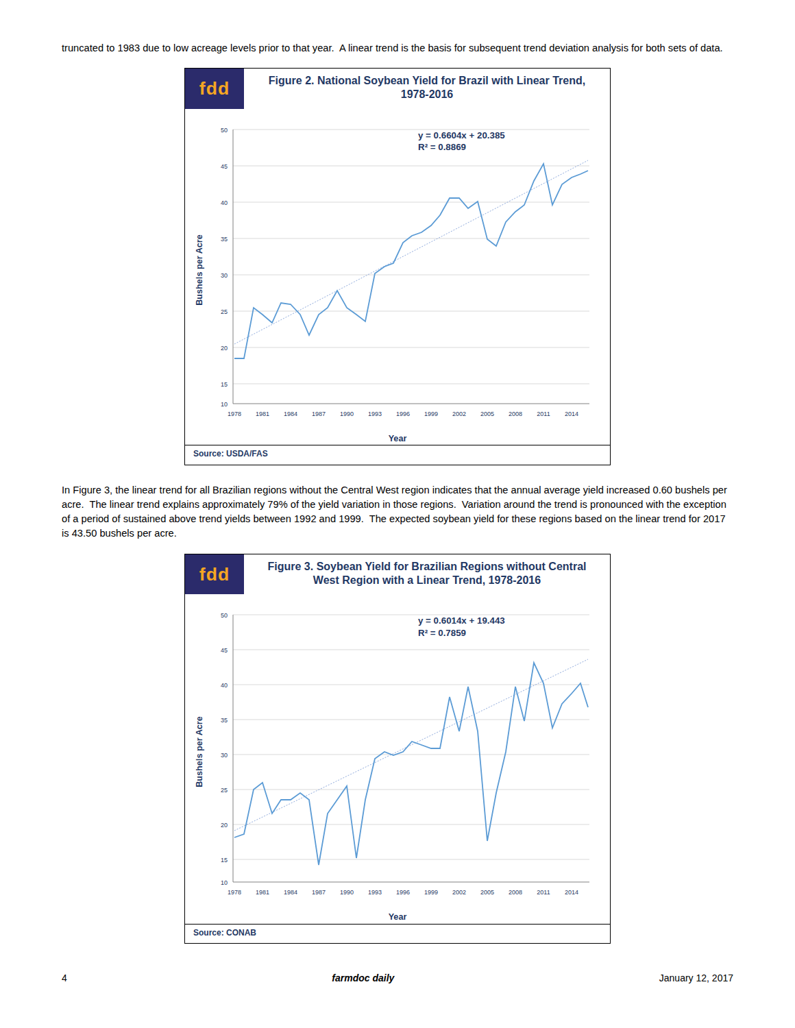truncated to 1983 due to low acreage levels prior to that year. A linear trend is the basis for subsequent trend deviation analysis for both sets of data.
fdd
Figure 2. National Soybean Yield for Brazil with Linear Trend,
1978-2016
Bushels per Acre
y = 0.6604x + 20.385
R² = 0.8869
50 45 40 35 30 25 20 15 10 1978 1981 1984 1987 1990 1993 1996 1999 2002 2005 2008 2011 2014
Year
Source: USDA/FAS
In Figure 3, the linear trend for all Brazilian regions without the Central West region indicates that the annual average yield increased 0.60 bushels per acre. The linear trend explains approximately 79% of the yield variation in those regions. Variation around the trend is pronounced with the exception of a period of sustained above trend yields between 1992 and 1999. The expected soybean yield for these regions based on the linear trend for 2017 is 43.50 bushels per acre.
fdd
Figure 3. Soybean Yield for Brazilian Regions without Central
West Region with a Linear Trend, 1978-2016
Bushels per Acre
y = 0.6014x + 19.443
R² = 0.7859
50 45 40 35 30 25 20 15 10 1978 1981 1984 1987 1990 1993 1996 1999 2002 2005 2008 2011 2014
Year
Source: CONAB
4
farmdoc daily
January 12, 2017